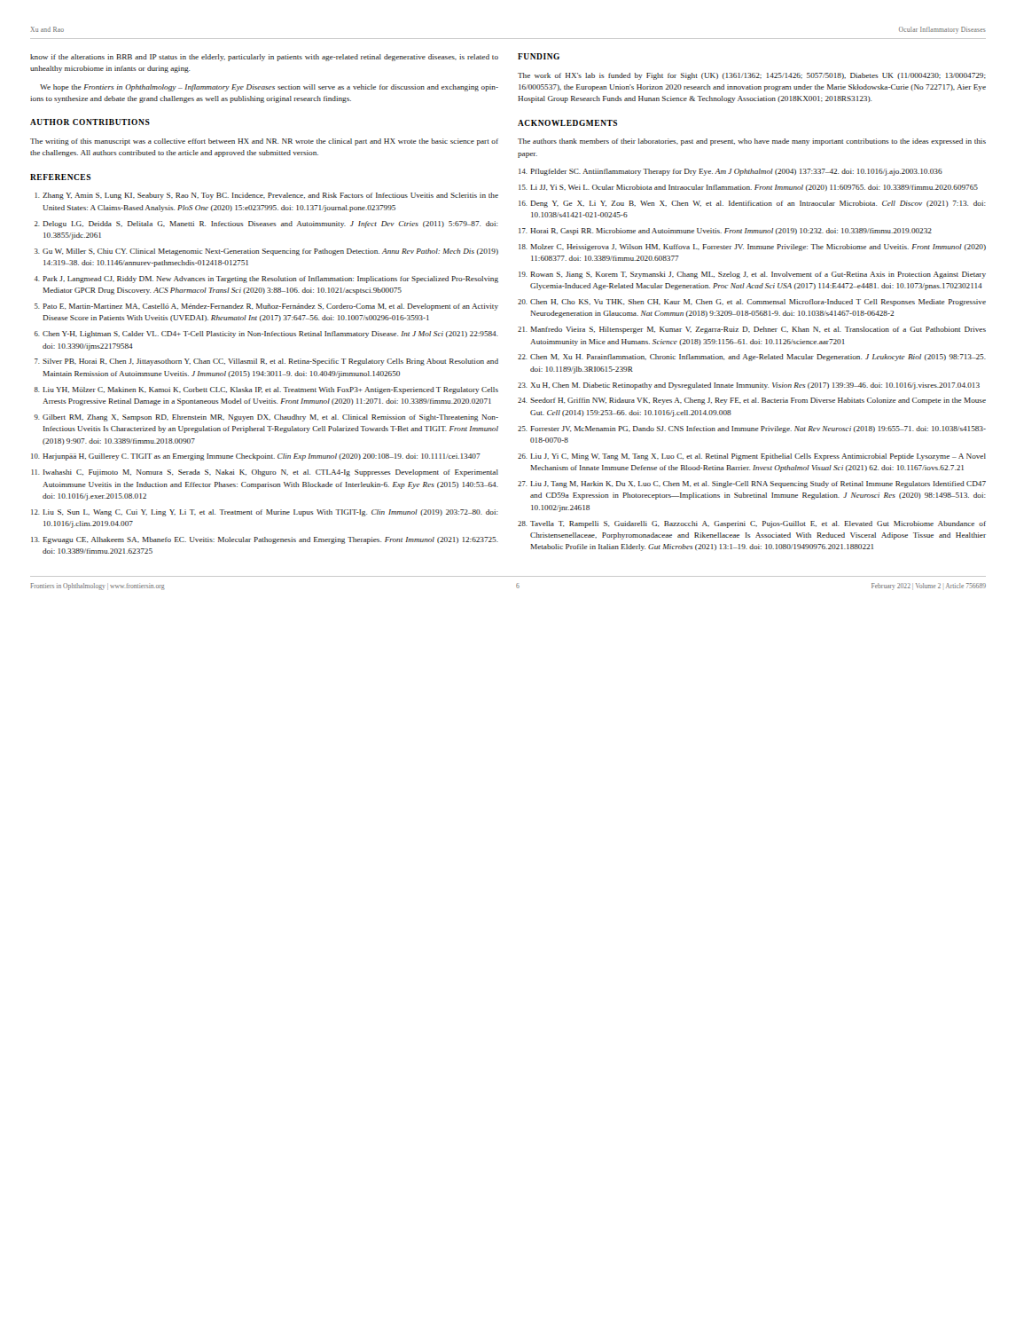Xu and Rao Ocular Inflammatory Diseases
know if the alterations in BRB and IP status in the elderly, particularly in patients with age-related retinal degenerative diseases, is related to unhealthy microbiome in infants or during aging.
We hope the Frontiers in Ophthalmology – Inflammatory Eye Diseases section will serve as a vehicle for discussion and exchanging opinions to synthesize and debate the grand challenges as well as publishing original research findings.
AUTHOR CONTRIBUTIONS
The writing of this manuscript was a collective effort between HX and NR. NR wrote the clinical part and HX wrote the basic science part of the challenges. All authors contributed to the article and approved the submitted version.
REFERENCES
Zhang Y, Amin S, Lung KI, Seabury S, Rao N, Toy BC. Incidence, Prevalence, and Risk Factors of Infectious Uveitis and Scleritis in the United States: A Claims-Based Analysis. PloS One (2020) 15:e0237995. doi: 10.1371/journal.pone.0237995
Delogu LG, Deidda S, Delitala G, Manetti R. Infectious Diseases and Autoimmunity. J Infect Dev Ctries (2011) 5:679–87. doi: 10.3855/jidc.2061
Gu W, Miller S, Chiu CY. Clinical Metagenomic Next-Generation Sequencing for Pathogen Detection. Annu Rev Pathol: Mech Dis (2019) 14:319–38. doi: 10.1146/annurev-pathmechdis-012418-012751
Park J, Langmead CJ, Riddy DM. New Advances in Targeting the Resolution of Inflammation: Implications for Specialized Pro-Resolving Mediator GPCR Drug Discovery. ACS Pharmacol Transl Sci (2020) 3:88–106. doi: 10.1021/acsptsci.9b00075
Pato E, Martin-Martinez MA, Castelló A, Méndez-Fernandez R, Muñoz-Fernández S, Cordero-Coma M, et al. Development of an Activity Disease Score in Patients With Uveitis (UVEDAI). Rheumatol Int (2017) 37:647–56. doi: 10.1007/s00296-016-3593-1
Chen Y-H, Lightman S, Calder VL. CD4+ T-Cell Plasticity in Non-Infectious Retinal Inflammatory Disease. Int J Mol Sci (2021) 22:9584. doi: 10.3390/ijms22179584
Silver PB, Horai R, Chen J, Jittayasothorn Y, Chan CC, Villasmil R, et al. Retina-Specific T Regulatory Cells Bring About Resolution and Maintain Remission of Autoimmune Uveitis. J Immunol (2015) 194:3011–9. doi: 10.4049/jimmunol.1402650
Liu YH, Mölzer C, Makinen K, Kamoi K, Corbett CLC, Klaska IP, et al. Treatment With FoxP3+ Antigen-Experienced T Regulatory Cells Arrests Progressive Retinal Damage in a Spontaneous Model of Uveitis. Front Immunol (2020) 11:2071. doi: 10.3389/fimmu.2020.02071
Gilbert RM, Zhang X, Sampson RD, Ehrenstein MR, Nguyen DX, Chaudhry M, et al. Clinical Remission of Sight-Threatening Non-Infectious Uveitis Is Characterized by an Upregulation of Peripheral T-Regulatory Cell Polarized Towards T-Bet and TIGIT. Front Immunol (2018) 9:907. doi: 10.3389/fimmu.2018.00907
Harjunpää H, Guillerey C. TIGIT as an Emerging Immune Checkpoint. Clin Exp Immunol (2020) 200:108–19. doi: 10.1111/cei.13407
Iwahashi C, Fujimoto M, Nomura S, Serada S, Nakai K, Ohguro N, et al. CTLA4-Ig Suppresses Development of Experimental Autoimmune Uveitis in the Induction and Effector Phases: Comparison With Blockade of Interleukin-6. Exp Eye Res (2015) 140:53–64. doi: 10.1016/j.exer.2015.08.012
Liu S, Sun L, Wang C, Cui Y, Ling Y, Li T, et al. Treatment of Murine Lupus With TIGIT-Ig. Clin Immunol (2019) 203:72–80. doi: 10.1016/j.clim.2019.04.007
Egwuagu CE, Alhakeem SA, Mbanefo EC. Uveitis: Molecular Pathogenesis and Emerging Therapies. Front Immunol (2021) 12:623725. doi: 10.3389/fimmu.2021.623725
FUNDING
The work of HX's lab is funded by Fight for Sight (UK) (1361/1362; 1425/1426; 5057/5018), Diabetes UK (11/0004230; 13/0004729; 16/0005537), the European Union's Horizon 2020 research and innovation program under the Marie Skłodowska-Curie (No 722717), Aier Eye Hospital Group Research Funds and Hunan Science & Technology Association (2018KX001; 2018RS3123).
ACKNOWLEDGMENTS
The authors thank members of their laboratories, past and present, who have made many important contributions to the ideas expressed in this paper.
Pflugfelder SC. Antiinflammatory Therapy for Dry Eye. Am J Ophthalmol (2004) 137:337–42. doi: 10.1016/j.ajo.2003.10.036
Li JJ, Yi S, Wei L. Ocular Microbiota and Intraocular Inflammation. Front Immunol (2020) 11:609765. doi: 10.3389/fimmu.2020.609765
Deng Y, Ge X, Li Y, Zou B, Wen X, Chen W, et al. Identification of an Intraocular Microbiota. Cell Discov (2021) 7:13. doi: 10.1038/s41421-021-00245-6
Horai R, Caspi RR. Microbiome and Autoimmune Uveitis. Front Immunol (2019) 10:232. doi: 10.3389/fimmu.2019.00232
Molzer C, Heissigerova J, Wilson HM, Kuffova L, Forrester JV. Immune Privilege: The Microbiome and Uveitis. Front Immunol (2020) 11:608377. doi: 10.3389/fimmu.2020.608377
Rowan S, Jiang S, Korem T, Szymanski J, Chang ML, Szelog J, et al. Involvement of a Gut-Retina Axis in Protection Against Dietary Glycemia-Induced Age-Related Macular Degeneration. Proc Natl Acad Sci USA (2017) 114:E4472–e4481. doi: 10.1073/pnas.1702302114
Chen H, Cho KS, Vu THK, Shen CH, Kaur M, Chen G, et al. Commensal Microflora-Induced T Cell Responses Mediate Progressive Neurodegeneration in Glaucoma. Nat Commun (2018) 9:3209–018-05681-9. doi: 10.1038/s41467-018-06428-2
Manfredo Vieira S, Hiltensperger M, Kumar V, Zegarra-Ruiz D, Dehner C, Khan N, et al. Translocation of a Gut Pathobiont Drives Autoimmunity in Mice and Humans. Science (2018) 359:1156–61. doi: 10.1126/science.aar7201
Chen M, Xu H. Parainflammation, Chronic Inflammation, and Age-Related Macular Degeneration. J Leukocyte Biol (2015) 98:713–25. doi: 10.1189/jlb.3RI0615-239R
Xu H, Chen M. Diabetic Retinopathy and Dysregulated Innate Immunity. Vision Res (2017) 139:39–46. doi: 10.1016/j.visres.2017.04.013
Seedorf H, Griffin NW, Ridaura VK, Reyes A, Cheng J, Rey FE, et al. Bacteria From Diverse Habitats Colonize and Compete in the Mouse Gut. Cell (2014) 159:253–66. doi: 10.1016/j.cell.2014.09.008
Forrester JV, McMenamin PG, Dando SJ. CNS Infection and Immune Privilege. Nat Rev Neurosci (2018) 19:655–71. doi: 10.1038/s41583-018-0070-8
Liu J, Yi C, Ming W, Tang M, Tang X, Luo C, et al. Retinal Pigment Epithelial Cells Express Antimicrobial Peptide Lysozyme – A Novel Mechanism of Innate Immune Defense of the Blood-Retina Barrier. Invest Opthalmol Visual Sci (2021) 62. doi: 10.1167/iovs.62.7.21
Liu J, Tang M, Harkin K, Du X, Luo C, Chen M, et al. Single-Cell RNA Sequencing Study of Retinal Immune Regulators Identified CD47 and CD59a Expression in Photoreceptors—Implications in Subretinal Immune Regulation. J Neurosci Res (2020) 98:1498–513. doi: 10.1002/jnr.24618
Tavella T, Rampelli S, Guidarelli G, Bazzocchi A, Gasperini C, Pujos-Guillot E, et al. Elevated Gut Microbiome Abundance of Christensenellaceae, Porphyromonadaceae and Rikenellaceae Is Associated With Reduced Visceral Adipose Tissue and Healthier Metabolic Profile in Italian Elderly. Gut Microbes (2021) 13:1–19. doi: 10.1080/19490976.2021.1880221
Frontiers in Ophthalmology | www.frontiersin.org 6 February 2022 | Volume 2 | Article 756689